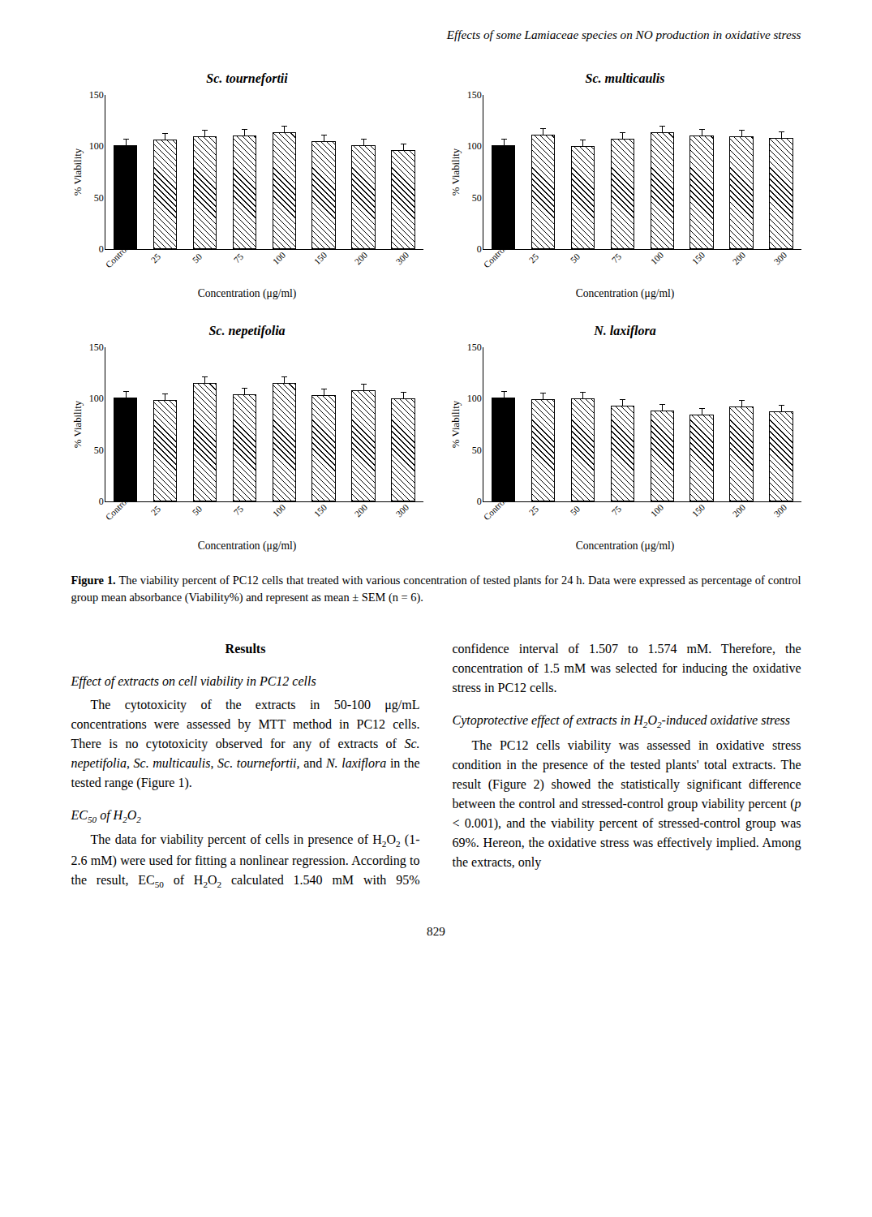Effects of some Lamiaceae species on NO production in oxidative stress
Sc. tournefortii
% Viability
150 100 50 0
Control 255075100150200300
Concentration (μg/ml)
Sc. multicaulis
% Viability
150 100 50 0
Control 255075100150200300
Concentration (μg/ml)
Sc. nepetifolia
% Viability
150 100 50 0
Control 255075100150200300
Concentration (μg/ml)
N. laxiflora
% Viability
150 100 50 0
Control 255075100150200300
Concentration (μg/ml)
Figure 1. The viability percent of PC12 cells that treated with various concentration of tested plants for 24 h. Data were expressed as percentage of control group mean absorbance (Viability%) and represent as mean ± SEM (n = 6).
Results
Effect of extracts on cell viability in PC12 cells
The cytotoxicity of the extracts in 50-100 μg/mL concentrations were assessed by MTT method in PC12 cells. There is no cytotoxicity observed for any of extracts of Sc. nepetifolia, Sc. multicaulis, Sc. tournefortii, and N. laxiflora in the tested range (Figure 1).
EC50 of H2O2
The data for viability percent of cells in presence of H2O2 (1-2.6 mM) were used for fitting a nonlinear regression. According to the result, EC50 of H2O2 calculated 1.540 mM with 95% confidence interval of 1.507 to 1.574 mM. Therefore, the concentration of 1.5 mM was selected for inducing the oxidative stress in PC12 cells.
Cytoprotective effect of extracts in H2O2-induced oxidative stress
The PC12 cells viability was assessed in oxidative stress condition in the presence of the tested plants' total extracts. The result (Figure 2) showed the statistically significant difference between the control and stressed-control group viability percent (p < 0.001), and the viability percent of stressed-control group was 69%. Hereon, the oxidative stress was effectively implied. Among the extracts, only
829